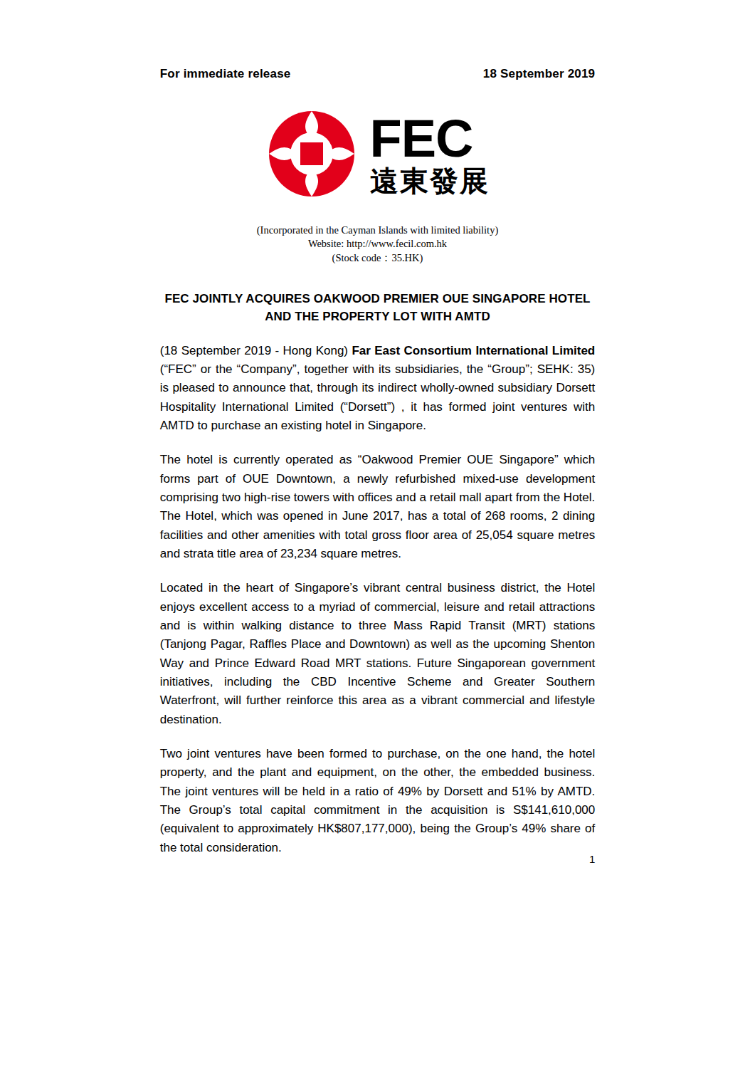For immediate release 18 September 2019
FEC 遠東發展
(Incorporated in the Cayman Islands with limited liability)
Website: http://www.fecil.com.hk
(Stock code：35.HK)
FEC JOINTLY ACQUIRES OAKWOOD PREMIER OUE SINGAPORE HOTEL AND THE PROPERTY LOT WITH AMTD
(18 September 2019 - Hong Kong) Far East Consortium International Limited (“FEC” or the “Company”, together with its subsidiaries, the “Group”; SEHK: 35) is pleased to announce that, through its indirect wholly-owned subsidiary Dorsett Hospitality International Limited (“Dorsett”) , it has formed joint ventures with AMTD to purchase an existing hotel in Singapore.
The hotel is currently operated as “Oakwood Premier OUE Singapore” which forms part of OUE Downtown, a newly refurbished mixed-use development comprising two high-rise towers with offices and a retail mall apart from the Hotel. The Hotel, which was opened in June 2017, has a total of 268 rooms, 2 dining facilities and other amenities with total gross floor area of 25,054 square metres and strata title area of 23,234 square metres.
Located in the heart of Singapore’s vibrant central business district, the Hotel enjoys excellent access to a myriad of commercial, leisure and retail attractions and is within walking distance to three Mass Rapid Transit (MRT) stations (Tanjong Pagar, Raffles Place and Downtown) as well as the upcoming Shenton Way and Prince Edward Road MRT stations. Future Singaporean government initiatives, including the CBD Incentive Scheme and Greater Southern Waterfront, will further reinforce this area as a vibrant commercial and lifestyle destination.
Two joint ventures have been formed to purchase, on the one hand, the hotel property, and the plant and equipment, on the other, the embedded business. The joint ventures will be held in a ratio of 49% by Dorsett and 51% by AMTD. The Group’s total capital commitment in the acquisition is S$141,610,000 (equivalent to approximately HK$807,177,000), being the Group’s 49% share of the total consideration.
1